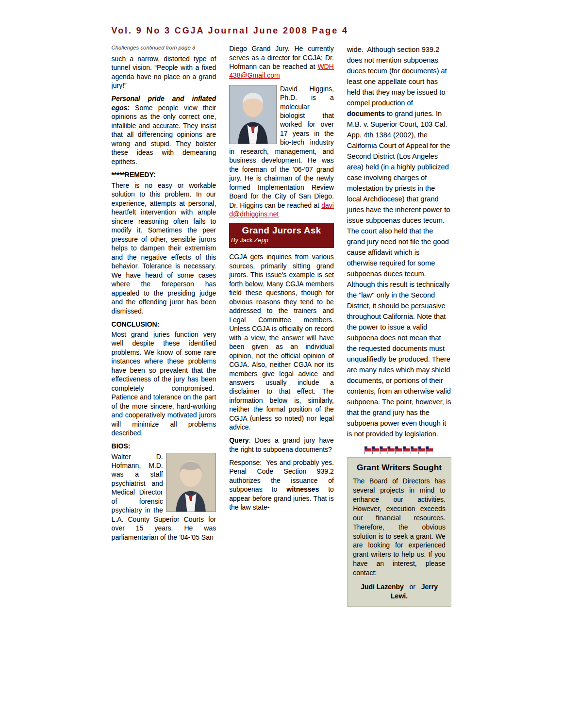Vol. 9 No 3 CGJA Journal June 2008 Page 4
Challenges continued from page 3
such a narrow, distorted type of tunnel vision. “People with a fixed agenda have no place on a grand jury!”
Personal pride and inflated egos: Some people view their opinions as the only correct one, infallible and accurate. They insist that all differencing opinions are wrong and stupid. They bolster these ideas with demeaning epithets.
*****REMEDY:
There is no easy or workable solution to this problem. In our experience, attempts at personal, heartfelt intervention with ample sincere reasoning often fails to modify it. Sometimes the peer pressure of other, sensible jurors helps to dampen their extremism and the negative effects of this behavior. Tolerance is necessary. We have heard of some cases where the foreperson has appealed to the presiding judge and the offending juror has been dismissed.
CONCLUSION:
Most grand juries function very well despite these identified problems. We know of some rare instances where these problems have been so prevalent that the effectiveness of the jury has been completely compromised. Patience and tolerance on the part of the more sincere, hard-working and cooperatively motivated jurors will minimize all problems described.
BIOS:
Walter D. Hofmann, M.D. was a staff psychiatrist and Medical Director of forensic psychiatry in the L.A. County Superior Courts for over 15 years. He was parliamentarian of the ’04-’05 San
Diego Grand Jury. He currently serves as a director for CGJA; Dr. Hofmann can be reached at WDH438@Gmail.com
David Higgins, Ph.D. is a molecular biologist that worked for over 17 years in the bio-tech industry in research, management, and business development. He was the foreman of the ’06-’07 grand jury. He is chairman of the newly formed Implementation Review Board for the City of San Diego. Dr. Higgins can be reached at david@drhiggins.net
Grand Jurors Ask
By Jack Zepp
CGJA gets inquiries from various sources, primarily sitting grand jurors. This issue's example is set forth below. Many CGJA members field these questions, though for obvious reasons they tend to be addressed to the trainers and Legal Committee members. Unless CGJA is officially on record with a view, the answer will have been given as an individual opinion, not the official opinion of CGJA. Also, neither CGJA nor its members give legal advice and answers usually include a disclaimer to that effect. The information below is, similarly, neither the formal position of the CGJA (unless so noted) nor legal advice.
Query: Does a grand jury have the right to subpoena documents?
Response: Yes and probably yes. Penal Code Section 939.2 authorizes the issuance of subpoenas to witnesses to appear before grand juries. That is the law state-
wide. Although section 939.2 does not mention subpoenas duces tecum (for documents) at least one appellate court has held that they may be issued to compel production of documents to grand juries. In M.B. v. Superior Court, 103 Cal. App. 4th 1384 (2002), the California Court of Appeal for the Second District (Los Angeles area) held (in a highly publicized case involving charges of molestation by priests in the local Archdiocese) that grand juries have the inherent power to issue subpoenas duces tecum. The court also held that the grand jury need not file the good cause affidavit which is otherwise required for some subpoenas duces tecum. Although this result is technically the "law" only in the Second District, it should be persuasive throughout California. Note that the power to issue a valid subpoena does not mean that the requested documents must unqualifiedly be produced. There are many rules which may shield documents, or portions of their contents, from an otherwise valid subpoena. The point, however, is that the grand jury has the subpoena power even though it is not provided by legislation.
Grant Writers Sought
The Board of Directors has several projects in mind to enhance our activities. However, execution exceeds our financial resources. Therefore, the obvious solution is to seek a grant. We are looking for experienced grant writers to help us. If you have an interest, please contact:
Judi Lazenby or Jerry Lewi.